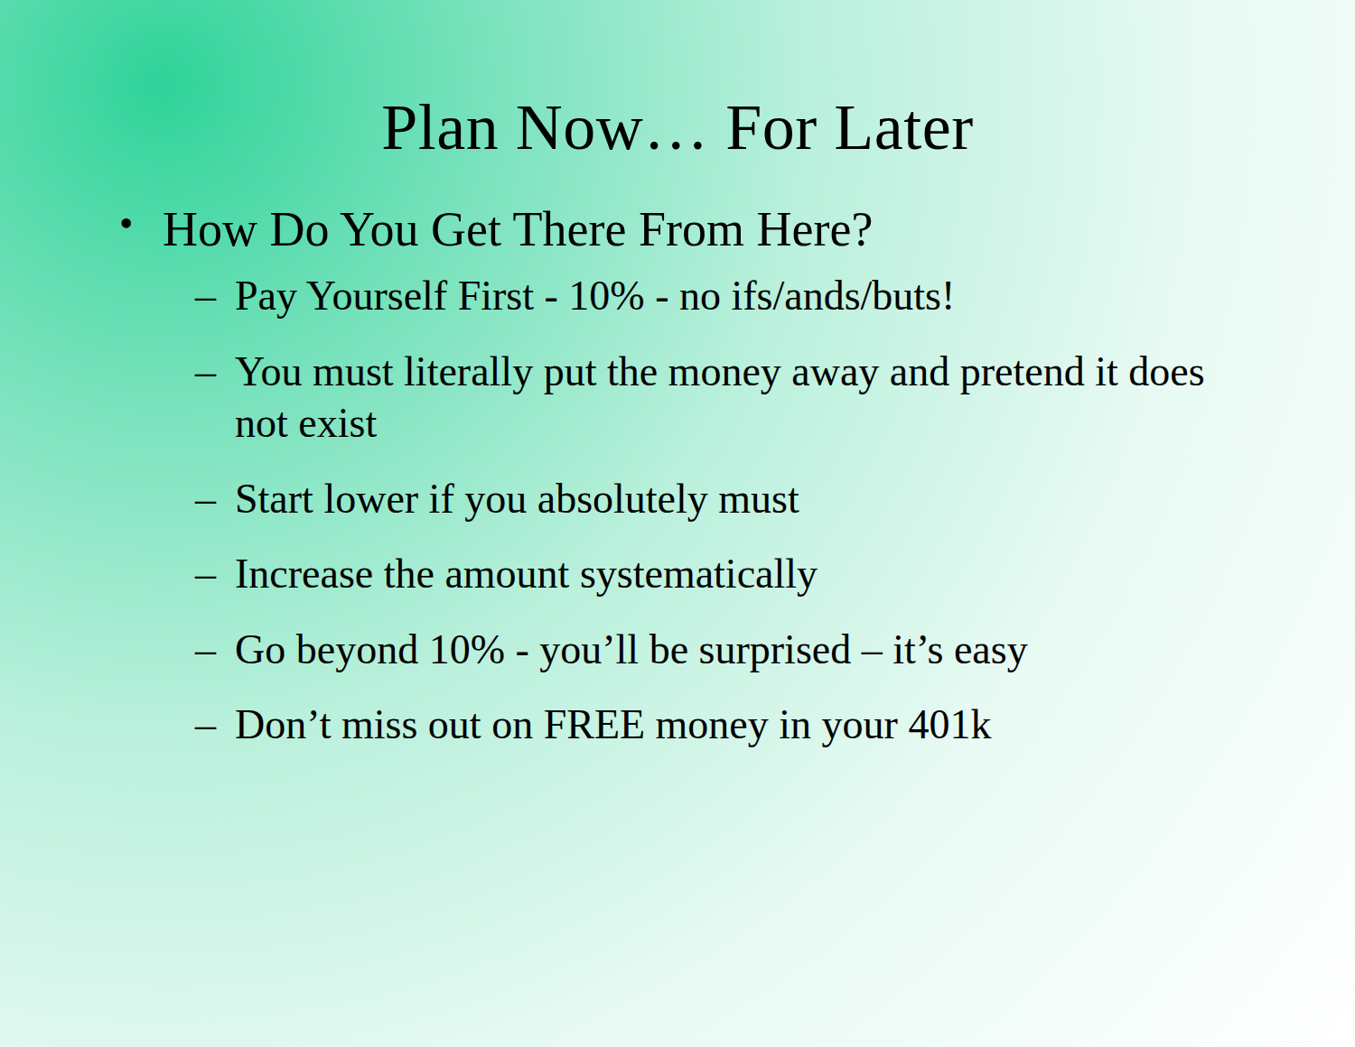Plan Now… For Later
How Do You Get There From Here?
Pay Yourself First - 10% - no ifs/ands/buts!
You must literally put the money away and pretend it does not exist
Start lower if you absolutely must
Increase the amount systematically
Go beyond 10% - you’ll be surprised – it’s easy
Don’t miss out on FREE money in your 401k